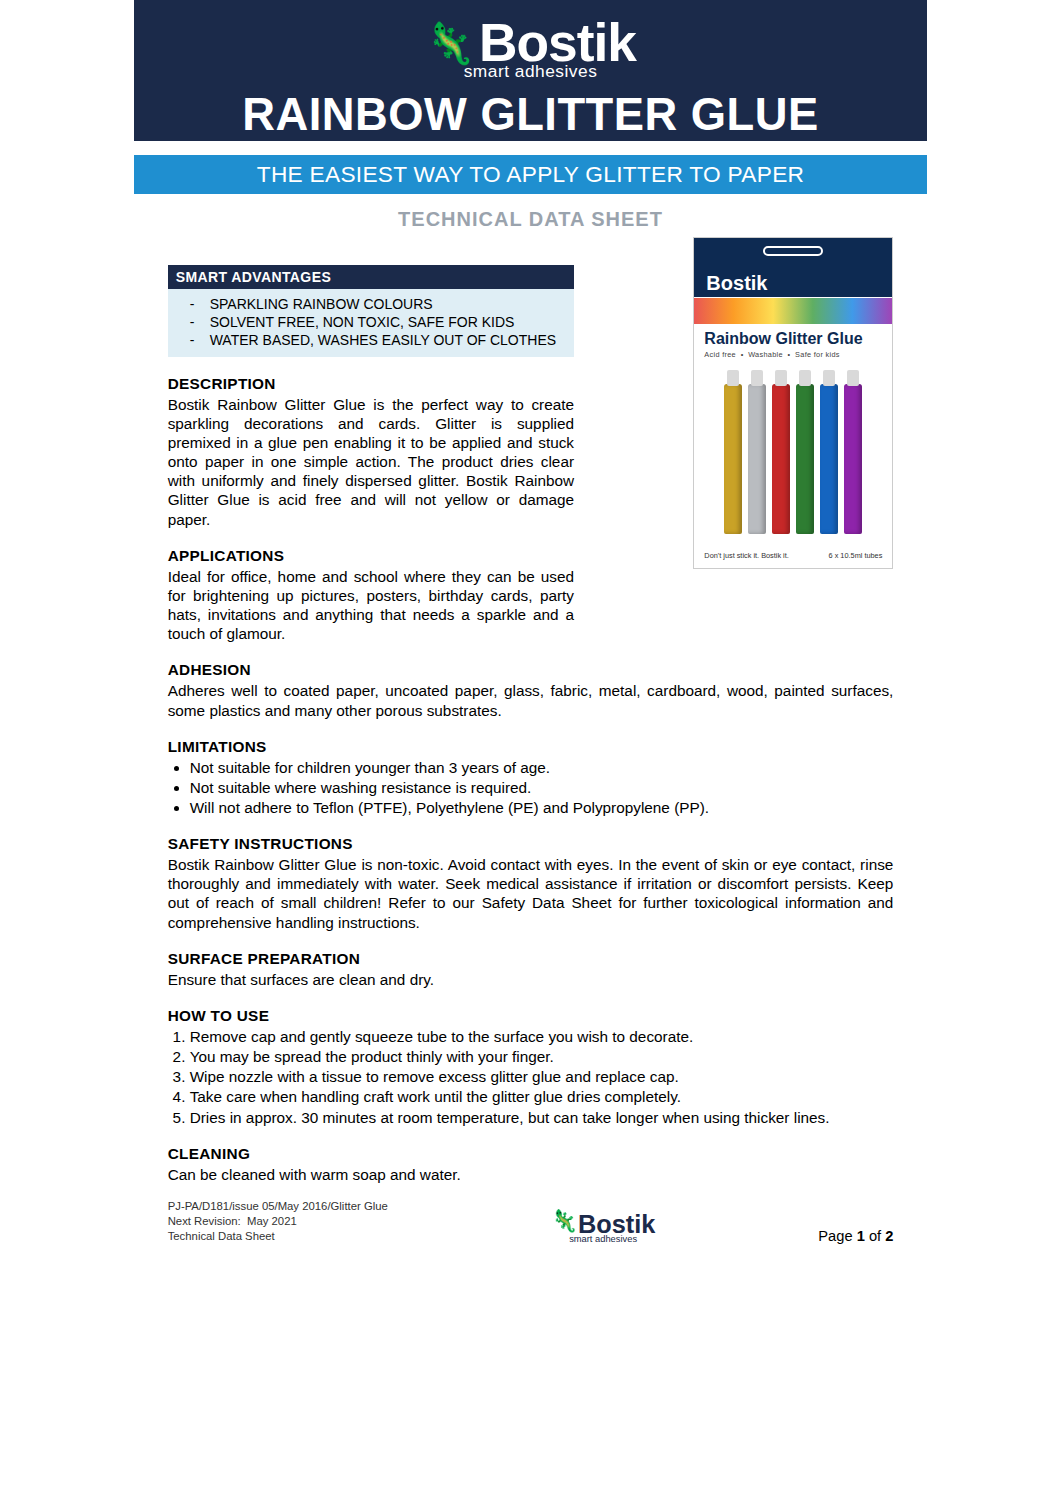🦎Bostik
smart adhesives
RAINBOW GLITTER GLUE
THE EASIEST WAY TO APPLY GLITTER TO PAPER
TECHNICAL DATA SHEET
Bostiksmart adhesives
Rainbow Glitter Glue
Acid free • Washable • Safe for kids
Don't just stick it. Bostik it. 6 x 10.5ml tubes
SMART ADVANTAGES
SPARKLING RAINBOW COLOURS
SOLVENT FREE, NON TOXIC, SAFE FOR KIDS
WATER BASED, WASHES EASILY OUT OF CLOTHES
DESCRIPTION
Bostik Rainbow Glitter Glue is the perfect way to create sparkling decorations and cards. Glitter is supplied premixed in a glue pen enabling it to be applied and stuck onto paper in one simple action. The product dries clear with uniformly and finely dispersed glitter. Bostik Rainbow Glitter Glue is acid free and will not yellow or damage paper.
APPLICATIONS
Ideal for office, home and school where they can be used for brightening up pictures, posters, birthday cards, party hats, invitations and anything that needs a sparkle and a touch of glamour.
ADHESION
Adheres well to coated paper, uncoated paper, glass, fabric, metal, cardboard, wood, painted surfaces, some plastics and many other porous substrates.
LIMITATIONS
Not suitable for children younger than 3 years of age.
Not suitable where washing resistance is required.
Will not adhere to Teflon (PTFE), Polyethylene (PE) and Polypropylene (PP).
SAFETY INSTRUCTIONS
Bostik Rainbow Glitter Glue is non-toxic. Avoid contact with eyes. In the event of skin or eye contact, rinse thoroughly and immediately with water. Seek medical assistance if irritation or discomfort persists. Keep out of reach of small children! Refer to our Safety Data Sheet for further toxicological information and comprehensive handling instructions.
SURFACE PREPARATION
Ensure that surfaces are clean and dry.
HOW TO USE
Remove cap and gently squeeze tube to the surface you wish to decorate.
You may be spread the product thinly with your finger.
Wipe nozzle with a tissue to remove excess glitter glue and replace cap.
Take care when handling craft work until the glitter glue dries completely.
Dries in approx. 30 minutes at room temperature, but can take longer when using thicker lines.
CLEANING
Can be cleaned with warm soap and water.
PJ-PA/D181/issue 05/May 2016/Glitter Glue
Next Revision: May 2021
Technical Data Sheet
🦎Bostik smart adhesives
Page 1 of 2